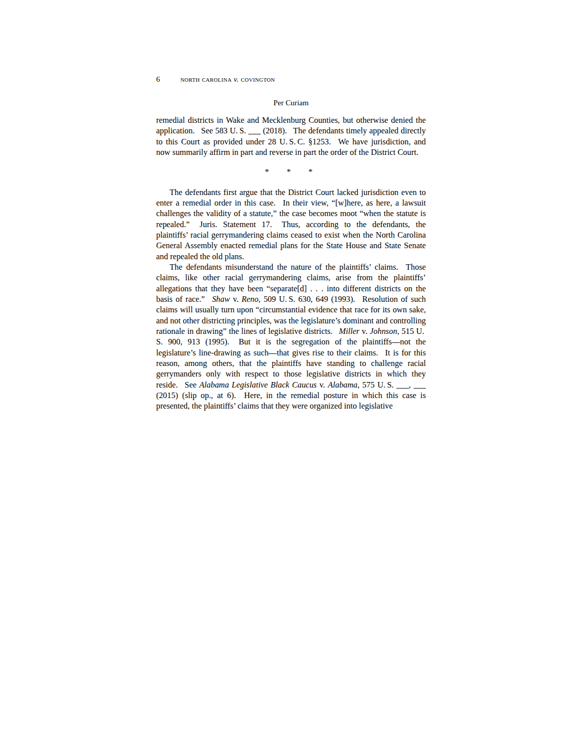6 NORTH CAROLINA v. COVINGTON
Per Curiam
remedial districts in Wake and Mecklenburg Counties, but otherwise denied the application.  See 583 U. S. ___ (2018).  The defendants timely appealed directly to this Court as provided under 28 U. S. C. §1253.  We have jurisdiction, and now summarily affirm in part and reverse in part the order of the District Court.
* * *
The defendants first argue that the District Court lacked jurisdiction even to enter a remedial order in this case.  In their view, “[w]here, as here, a lawsuit challenges the validity of a statute,” the case becomes moot “when the statute is repealed.”  Juris. Statement 17.  Thus, according to the defendants, the plaintiffs’ racial gerrymandering claims ceased to exist when the North Carolina General Assembly enacted remedial plans for the State House and State Senate and repealed the old plans.
The defendants misunderstand the nature of the plaintiffs’ claims.  Those claims, like other racial gerrymandering claims, arise from the plaintiffs’ allegations that they have been “separate[d] . . . into different districts on the basis of race.”  Shaw v. Reno, 509 U. S. 630, 649 (1993).  Resolution of such claims will usually turn upon “circumstantial evidence that race for its own sake, and not other districting principles, was the legislature’s dominant and controlling rationale in drawing” the lines of legislative districts.  Miller v. Johnson, 515 U. S. 900, 913 (1995).  But it is the segregation of the plaintiffs—not the legislature’s line-drawing as such—that gives rise to their claims.  It is for this reason, among others, that the plaintiffs have standing to challenge racial gerrymanders only with respect to those legislative districts in which they reside.  See Alabama Legislative Black Caucus v. Alabama, 575 U. S. ___, ___ (2015) (slip op., at 6).  Here, in the remedial posture in which this case is presented, the plaintiffs’ claims that they were organized into legislative